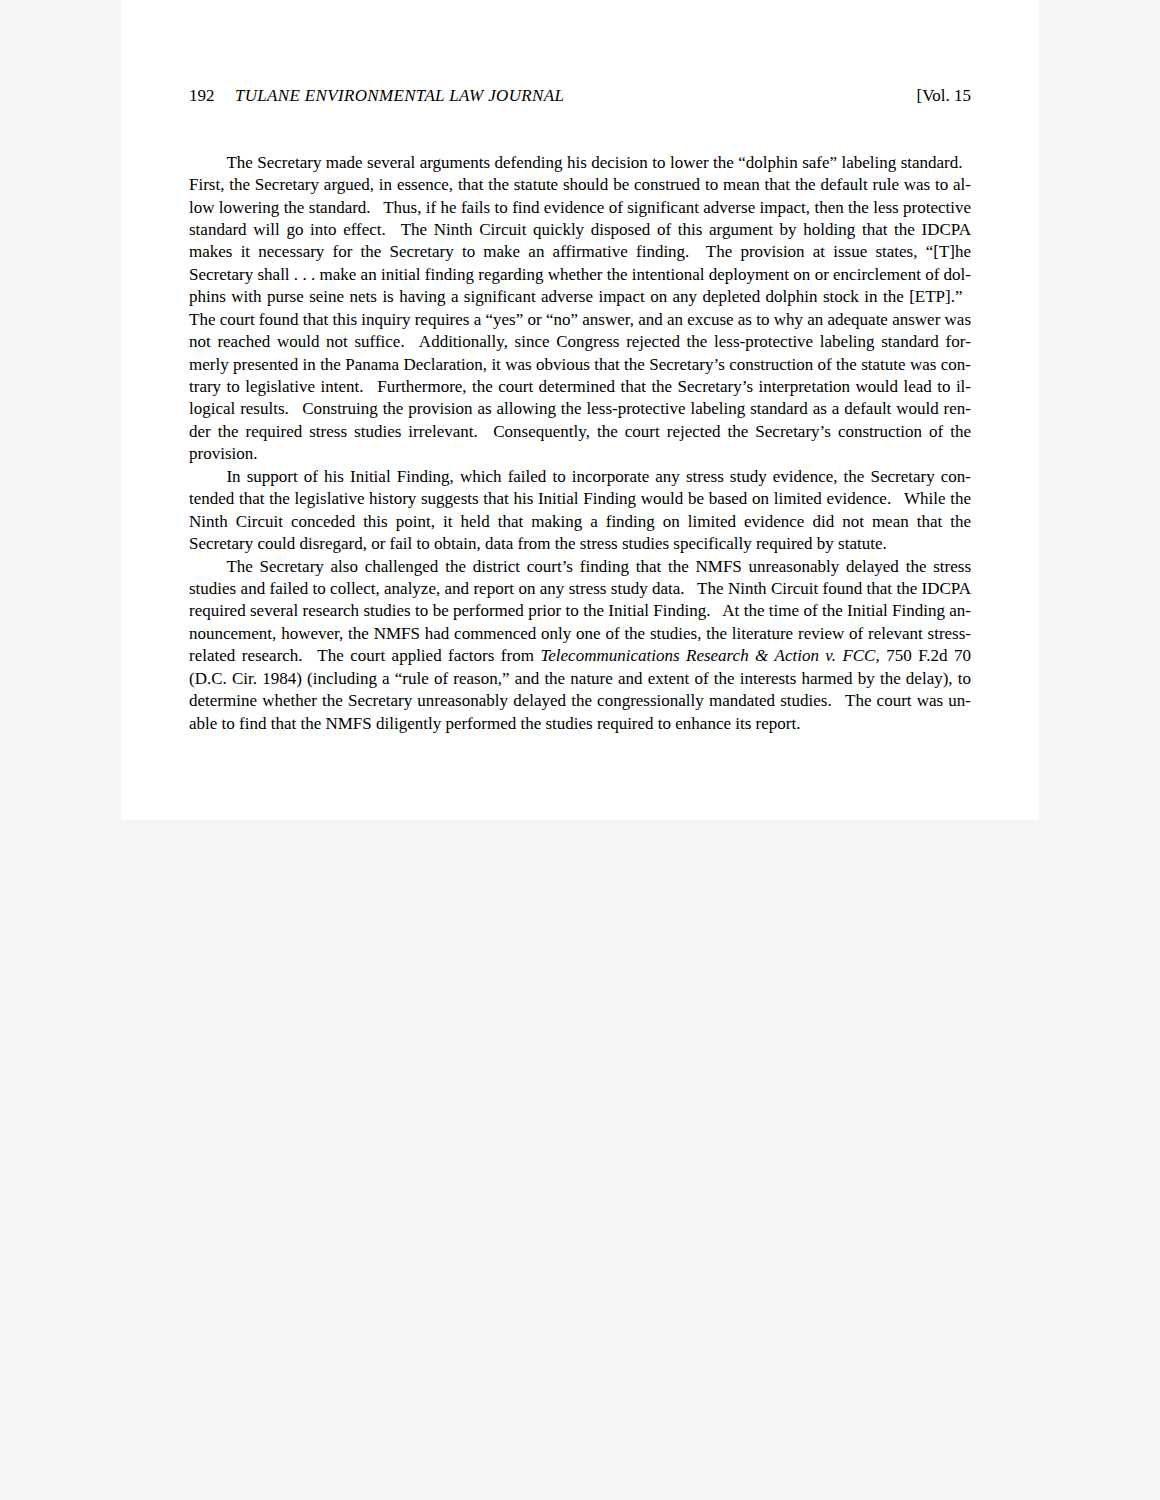192 TULANE ENVIRONMENTAL LAW JOURNAL [Vol. 15
The Secretary made several arguments defending his decision to lower the “dolphin safe” labeling standard.  First, the Secretary argued, in essence, that the statute should be construed to mean that the default rule was to allow lowering the standard.  Thus, if he fails to find evidence of significant adverse impact, then the less protective standard will go into effect.  The Ninth Circuit quickly disposed of this argument by holding that the IDCPA makes it necessary for the Secretary to make an affirmative finding.  The provision at issue states, “[T]he Secretary shall . . . make an initial finding regarding whether the intentional deployment on or encirclement of dolphins with purse seine nets is having a significant adverse impact on any depleted dolphin stock in the [ETP].”  The court found that this inquiry requires a “yes” or “no” answer, and an excuse as to why an adequate answer was not reached would not suffice.  Additionally, since Congress rejected the less-protective labeling standard formerly presented in the Panama Declaration, it was obvious that the Secretary’s construction of the statute was contrary to legislative intent.  Furthermore, the court determined that the Secretary’s interpretation would lead to illogical results.  Construing the provision as allowing the less-protective labeling standard as a default would render the required stress studies irrelevant.  Consequently, the court rejected the Secretary’s construction of the provision.
In support of his Initial Finding, which failed to incorporate any stress study evidence, the Secretary contended that the legislative history suggests that his Initial Finding would be based on limited evidence.  While the Ninth Circuit conceded this point, it held that making a finding on limited evidence did not mean that the Secretary could disregard, or fail to obtain, data from the stress studies specifically required by statute.
The Secretary also challenged the district court’s finding that the NMFS unreasonably delayed the stress studies and failed to collect, analyze, and report on any stress study data.  The Ninth Circuit found that the IDCPA required several research studies to be performed prior to the Initial Finding.  At the time of the Initial Finding announcement, however, the NMFS had commenced only one of the studies, the literature review of relevant stress-related research.  The court applied factors from Telecommunications Research & Action v. FCC, 750 F.2d 70 (D.C. Cir. 1984) (including a “rule of reason,” and the nature and extent of the interests harmed by the delay), to determine whether the Secretary unreasonably delayed the congressionally mandated studies.  The court was unable to find that the NMFS diligently performed the studies required to enhance its report.